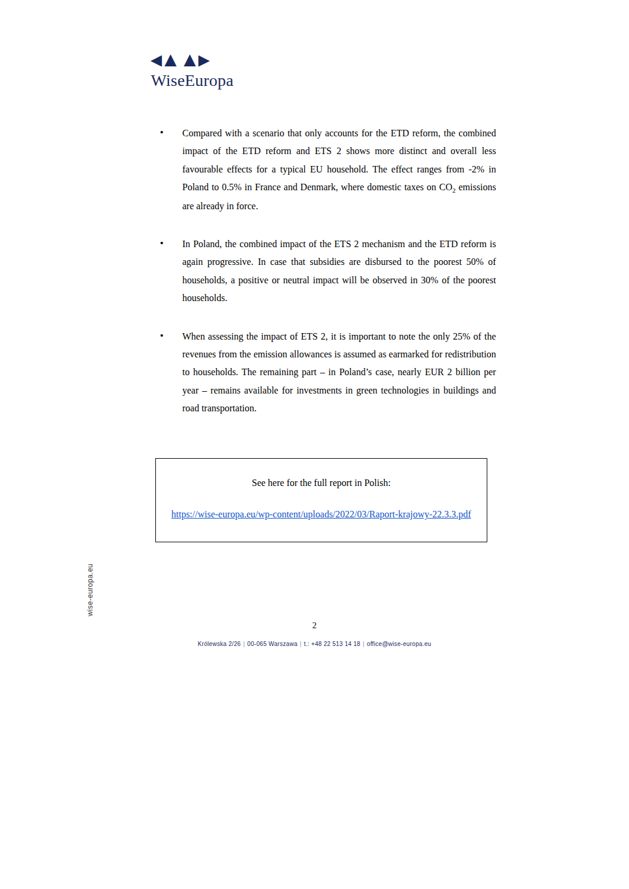◂▲▲▸ WiseEuropa
Compared with a scenario that only accounts for the ETD reform, the combined impact of the ETD reform and ETS 2 shows more distinct and overall less favourable effects for a typical EU household. The effect ranges from -2% in Poland to 0.5% in France and Denmark, where domestic taxes on CO2 emissions are already in force.
In Poland, the combined impact of the ETS 2 mechanism and the ETD reform is again progressive. In case that subsidies are disbursed to the poorest 50% of households, a positive or neutral impact will be observed in 30% of the poorest households.
When assessing the impact of ETS 2, it is important to note the only 25% of the revenues from the emission allowances is assumed as earmarked for redistribution to households. The remaining part – in Poland’s case, nearly EUR 2 billion per year – remains available for investments in green technologies in buildings and road transportation.
See here for the full report in Polish:
https://wise-europa.eu/wp-content/uploads/2022/03/Raport-krajowy-22.3.3.pdf
wise-europa.eu
2
Królewska 2/26|00-065 Warszawa|t.: +48 22 513 14 18|office@wise-europa.eu